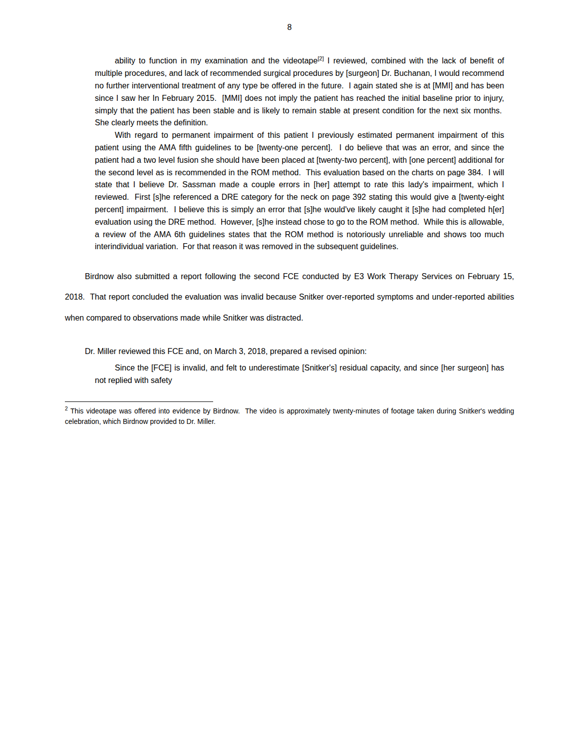8
ability to function in my examination and the videotape[2] I reviewed, combined with the lack of benefit of multiple procedures, and lack of recommended surgical procedures by [surgeon] Dr. Buchanan, I would recommend no further interventional treatment of any type be offered in the future. I again stated she is at [MMI] and has been since I saw her In February 2015. [MMI] does not imply the patient has reached the initial baseline prior to injury, simply that the patient has been stable and is likely to remain stable at present condition for the next six months. She clearly meets the definition.
With regard to permanent impairment of this patient I previously estimated permanent impairment of this patient using the AMA fifth guidelines to be [twenty-one percent]. I do believe that was an error, and since the patient had a two level fusion she should have been placed at [twenty-two percent], with [one percent] additional for the second level as is recommended in the ROM method. This evaluation based on the charts on page 384. I will state that I believe Dr. Sassman made a couple errors in [her] attempt to rate this lady's impairment, which I reviewed. First [s]he referenced a DRE category for the neck on page 392 stating this would give a [twenty-eight percent] impairment. I believe this is simply an error that [s]he would've likely caught it [s]he had completed h[er] evaluation using the DRE method. However, [s]he instead chose to go to the ROM method. While this is allowable, a review of the AMA 6th guidelines states that the ROM method is notoriously unreliable and shows too much interindividual variation. For that reason it was removed in the subsequent guidelines.
Birdnow also submitted a report following the second FCE conducted by E3 Work Therapy Services on February 15, 2018. That report concluded the evaluation was invalid because Snitker over-reported symptoms and under-reported abilities when compared to observations made while Snitker was distracted.
Dr. Miller reviewed this FCE and, on March 3, 2018, prepared a revised opinion:
Since the [FCE] is invalid, and felt to underestimate [Snitker's] residual capacity, and since [her surgeon] has not replied with safety
2 This videotape was offered into evidence by Birdnow. The video is approximately twenty-minutes of footage taken during Snitker's wedding celebration, which Birdnow provided to Dr. Miller.